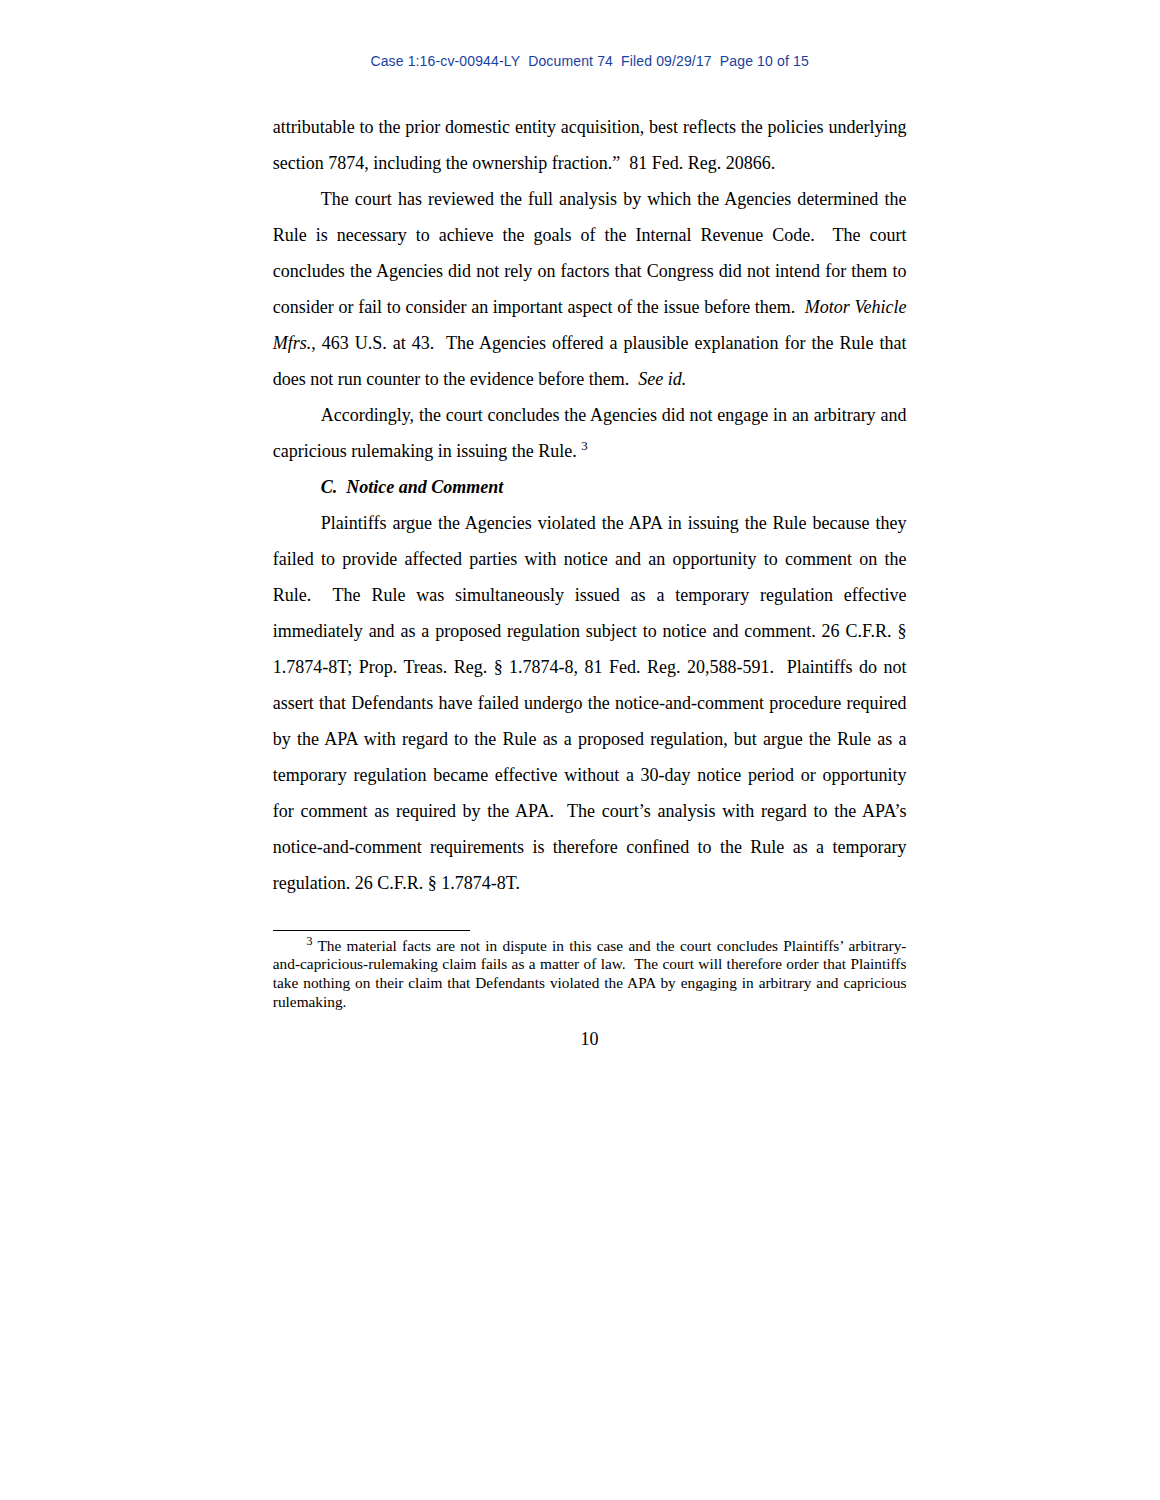Case 1:16-cv-00944-LY Document 74 Filed 09/29/17 Page 10 of 15
attributable to the prior domestic entity acquisition, best reflects the policies underlying section 7874, including the ownership fraction.” 81 Fed. Reg. 20866.
The court has reviewed the full analysis by which the Agencies determined the Rule is necessary to achieve the goals of the Internal Revenue Code. The court concludes the Agencies did not rely on factors that Congress did not intend for them to consider or fail to consider an important aspect of the issue before them. Motor Vehicle Mfrs., 463 U.S. at 43. The Agencies offered a plausible explanation for the Rule that does not run counter to the evidence before them. See id.
Accordingly, the court concludes the Agencies did not engage in an arbitrary and capricious rulemaking in issuing the Rule. 3
C. Notice and Comment
Plaintiffs argue the Agencies violated the APA in issuing the Rule because they failed to provide affected parties with notice and an opportunity to comment on the Rule. The Rule was simultaneously issued as a temporary regulation effective immediately and as a proposed regulation subject to notice and comment. 26 C.F.R. § 1.7874-8T; Prop. Treas. Reg. § 1.7874-8, 81 Fed. Reg. 20,588-591. Plaintiffs do not assert that Defendants have failed undergo the notice-and-comment procedure required by the APA with regard to the Rule as a proposed regulation, but argue the Rule as a temporary regulation became effective without a 30-day notice period or opportunity for comment as required by the APA. The court’s analysis with regard to the APA’s notice-and-comment requirements is therefore confined to the Rule as a temporary regulation. 26 C.F.R. § 1.7874-8T.
3 The material facts are not in dispute in this case and the court concludes Plaintiffs’ arbitrary-and-capricious-rulemaking claim fails as a matter of law. The court will therefore order that Plaintiffs take nothing on their claim that Defendants violated the APA by engaging in arbitrary and capricious rulemaking.
10